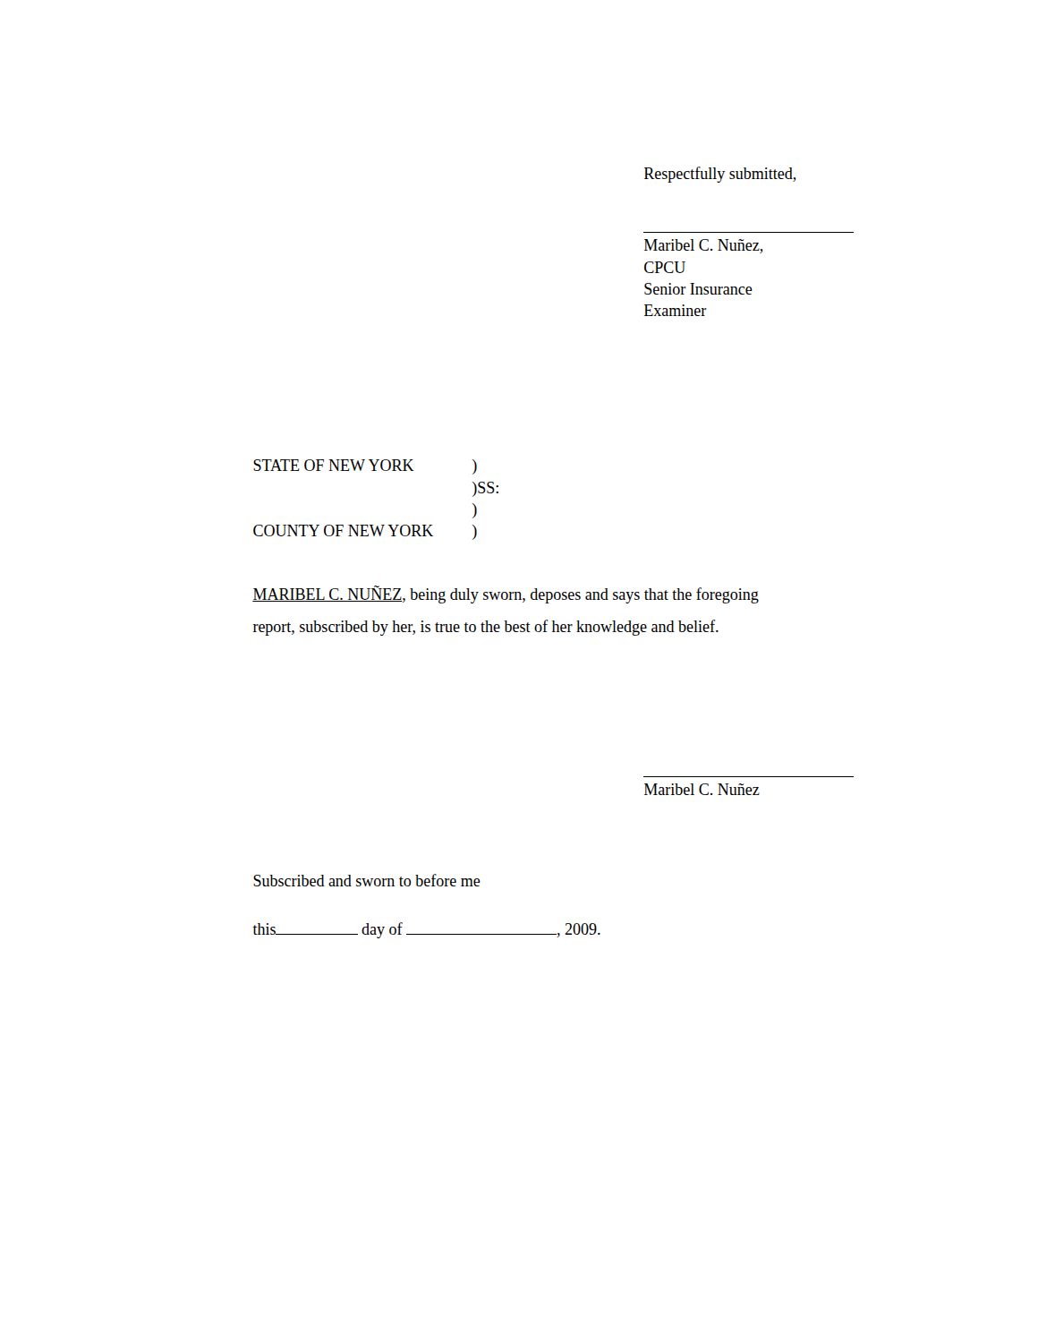Respectfully submitted,
Maribel C. Nuñez, CPCU
Senior Insurance Examiner
| STATE OF NEW YORK | ) | |
| | )SS: | |
| | ) | |
| COUNTY OF NEW YORK | ) | |
MARIBEL C. NUÑEZ, being duly sworn, deposes and says that the foregoing report, subscribed by her, is true to the best of her knowledge and belief.
Maribel C. Nuñez
Subscribed and sworn to before me
this day of , 2009.